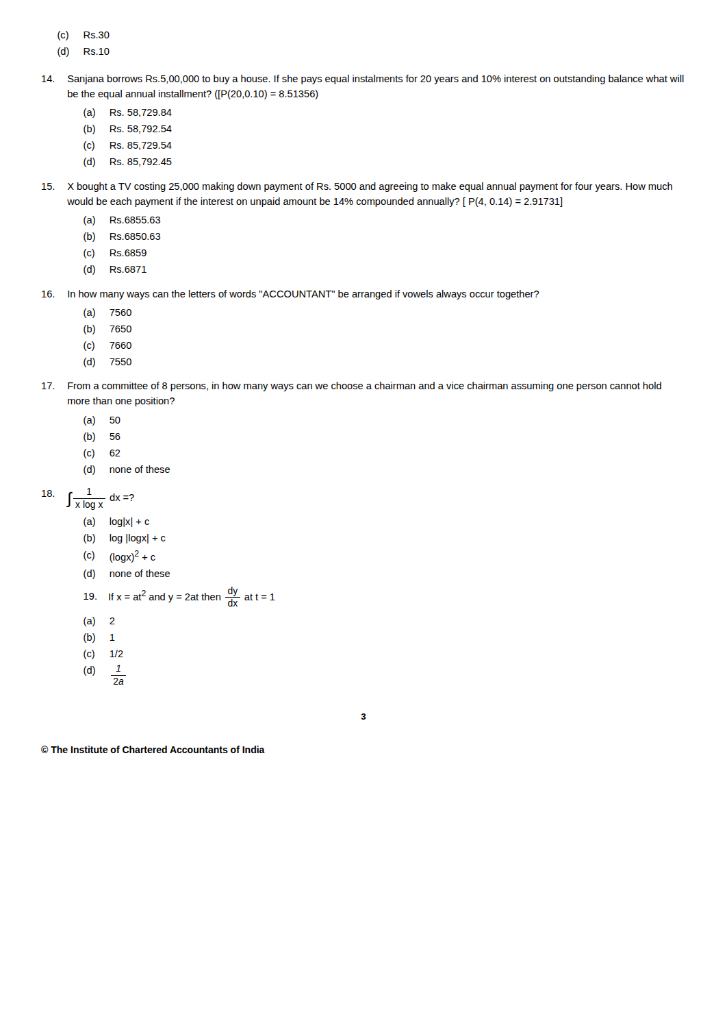Rs.30
Rs.10
Sanjana borrows Rs.5,00,000 to buy a house. If she pays equal instalments for 20 years and 10% interest on outstanding balance what will be the equal annual installment? ([P(20,0.10) = 8.51356)
Rs. 58,729.84
Rs. 58,792.54
Rs. 85,729.54
Rs. 85,792.45
X bought a TV costing 25,000 making down payment of Rs. 5000 and agreeing to make equal annual payment for four years. How much would be each payment if the interest on unpaid amount be 14% compounded annually? [ P(4, 0.14) = 2.91731]
Rs.6855.63
Rs.6850.63
Rs.6859
Rs.6871
In how many ways can the letters of words "ACCOUNTANT" be arranged if vowels always occur together?
7560
7650
7660
7550
From a committee of 8 persons, in how many ways can we choose a chairman and a vice chairman assuming one person cannot hold more than one position?
50
56
62
none of these
∫1 x log x dx =?
log|x| + c
log |logx| + c
(logx)2 + c
none of these
19. If x = at2 and y = 2at then dy dx at t = 1
2
1
1/2
12a
3
© The Institute of Chartered Accountants of India